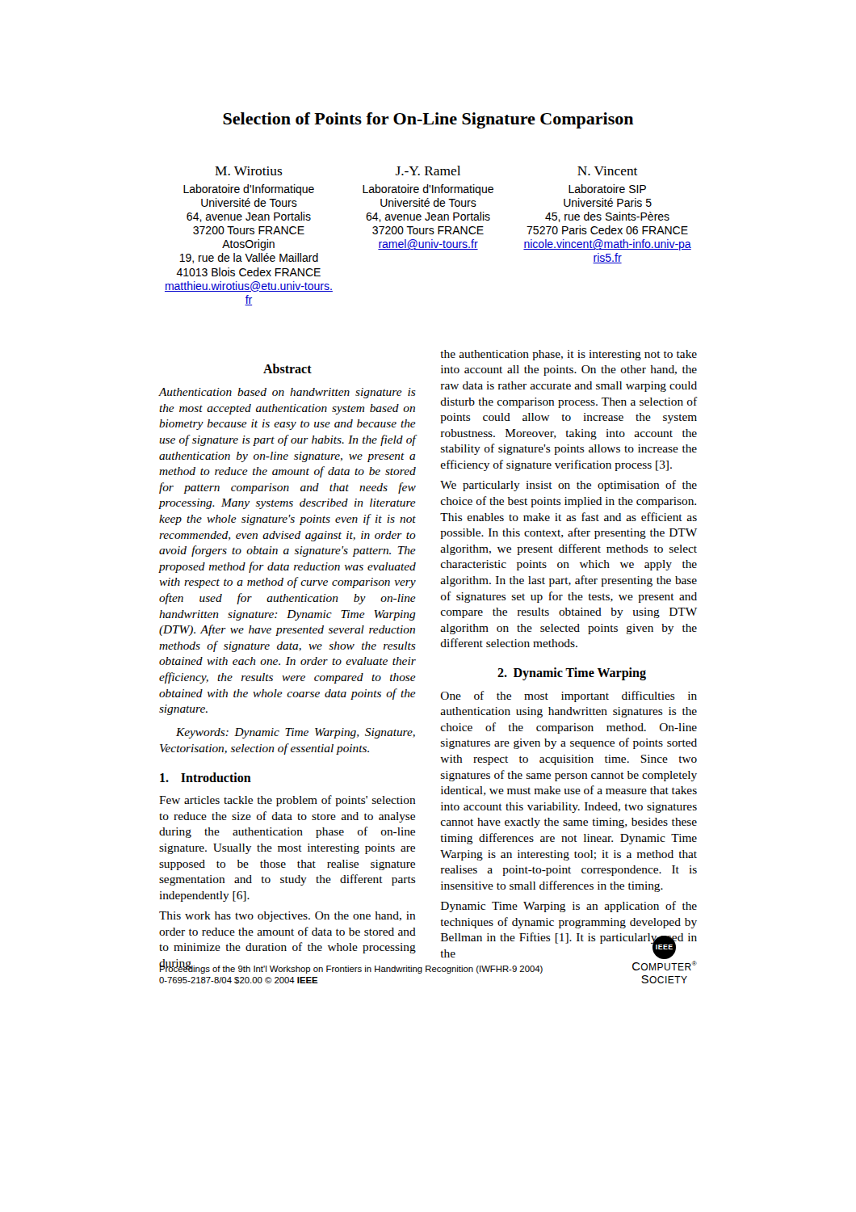Selection of Points for On-Line Signature Comparison
M. Wirotius
Laboratoire d'Informatique
Université de Tours
64, avenue Jean Portalis
37200 Tours FRANCE
AtosOrigin
19, rue de la Vallée Maillard
41013 Blois Cedex FRANCE
matthieu.wirotius@etu.univ-tours.fr
J.-Y. Ramel
Laboratoire d'Informatique
Université de Tours
64, avenue Jean Portalis
37200 Tours FRANCE
ramel@univ-tours.fr
N. Vincent
Laboratoire SIP
Université Paris 5
45, rue des Saints-Pères
75270 Paris Cedex 06 FRANCE
nicole.vincent@math-info.univ-paris5.fr
Abstract
Authentication based on handwritten signature is the most accepted authentication system based on biometry because it is easy to use and because the use of signature is part of our habits. In the field of authentication by on-line signature, we present a method to reduce the amount of data to be stored for pattern comparison and that needs few processing. Many systems described in literature keep the whole signature's points even if it is not recommended, even advised against it, in order to avoid forgers to obtain a signature's pattern. The proposed method for data reduction was evaluated with respect to a method of curve comparison very often used for authentication by on-line handwritten signature: Dynamic Time Warping (DTW). After we have presented several reduction methods of signature data, we show the results obtained with each one. In order to evaluate their efficiency, the results were compared to those obtained with the whole coarse data points of the signature.
Keywords: Dynamic Time Warping, Signature, Vectorisation, selection of essential points.
1. Introduction
Few articles tackle the problem of points' selection to reduce the size of data to store and to analyse during the authentication phase of on-line signature. Usually the most interesting points are supposed to be those that realise signature segmentation and to study the different parts independently [6].
This work has two objectives. On the one hand, in order to reduce the amount of data to be stored and to minimize the duration of the whole processing during
the authentication phase, it is interesting not to take into account all the points. On the other hand, the raw data is rather accurate and small warping could disturb the comparison process. Then a selection of points could allow to increase the system robustness. Moreover, taking into account the stability of signature's points allows to increase the efficiency of signature verification process [3].
We particularly insist on the optimisation of the choice of the best points implied in the comparison. This enables to make it as fast and as efficient as possible. In this context, after presenting the DTW algorithm, we present different methods to select characteristic points on which we apply the algorithm. In the last part, after presenting the base of signatures set up for the tests, we present and compare the results obtained by using DTW algorithm on the selected points given by the different selection methods.
2. Dynamic Time Warping
One of the most important difficulties in authentication using handwritten signatures is the choice of the comparison method. On-line signatures are given by a sequence of points sorted with respect to acquisition time. Since two signatures of the same person cannot be completely identical, we must make use of a measure that takes into account this variability. Indeed, two signatures cannot have exactly the same timing, besides these timing differences are not linear. Dynamic Time Warping is an interesting tool; it is a method that realises a point-to-point correspondence. It is insensitive to small differences in the timing.
Dynamic Time Warping is an application of the techniques of dynamic programming developed by Bellman in the Fifties [1]. It is particularly used in the
Proceedings of the 9th Int'l Workshop on Frontiers in Handwriting Recognition (IWFHR-9 2004)
0-7695-2187-8/04 $20.00 © 2004 IEEE
IEEE
COMPUTER®
SOCIETY